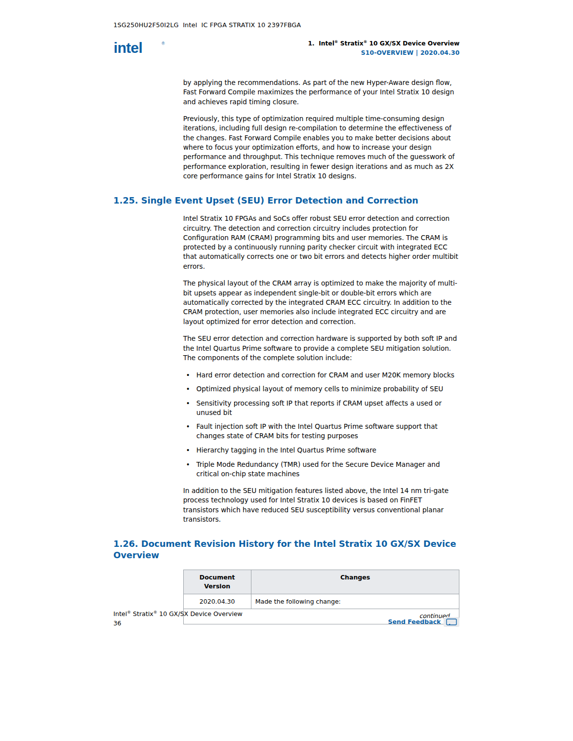1SG250HU2F50I2LG Intel IC FPGA STRATIX 10 2397FBGA
intel ®
1. Intel® Stratix® 10 GX/SX Device Overview
S10-OVERVIEW | 2020.04.30
by applying the recommendations. As part of the new Hyper-Aware design flow, Fast Forward Compile maximizes the performance of your Intel Stratix 10 design and achieves rapid timing closure.
Previously, this type of optimization required multiple time-consuming design iterations, including full design re-compilation to determine the effectiveness of the changes. Fast Forward Compile enables you to make better decisions about where to focus your optimization efforts, and how to increase your design performance and throughput. This technique removes much of the guesswork of performance exploration, resulting in fewer design iterations and as much as 2X core performance gains for Intel Stratix 10 designs.
1.25. Single Event Upset (SEU) Error Detection and Correction
Intel Stratix 10 FPGAs and SoCs offer robust SEU error detection and correction circuitry. The detection and correction circuitry includes protection for Configuration RAM (CRAM) programming bits and user memories. The CRAM is protected by a continuously running parity checker circuit with integrated ECC that automatically corrects one or two bit errors and detects higher order multibit errors.
The physical layout of the CRAM array is optimized to make the majority of multi-bit upsets appear as independent single-bit or double-bit errors which are automatically corrected by the integrated CRAM ECC circuitry. In addition to the CRAM protection, user memories also include integrated ECC circuitry and are layout optimized for error detection and correction.
The SEU error detection and correction hardware is supported by both soft IP and the Intel Quartus Prime software to provide a complete SEU mitigation solution. The components of the complete solution include:
Hard error detection and correction for CRAM and user M20K memory blocks
Optimized physical layout of memory cells to minimize probability of SEU
Sensitivity processing soft IP that reports if CRAM upset affects a used or unused bit
Fault injection soft IP with the Intel Quartus Prime software support that changes state of CRAM bits for testing purposes
Hierarchy tagging in the Intel Quartus Prime software
Triple Mode Redundancy (TMR) used for the Secure Device Manager and critical on-chip state machines
In addition to the SEU mitigation features listed above, the Intel 14 nm tri-gate process technology used for Intel Stratix 10 devices is based on FinFET transistors which have reduced SEU susceptibility versus conventional planar transistors.
1.26. Document Revision History for the Intel Stratix 10 GX/SX Device Overview
| Document Version | Changes |
| --- | --- |
| 2020.04.30 | Made the following change: |
| continued... |
Intel® Stratix® 10 GX/SX Device Overview
36
Send Feedback